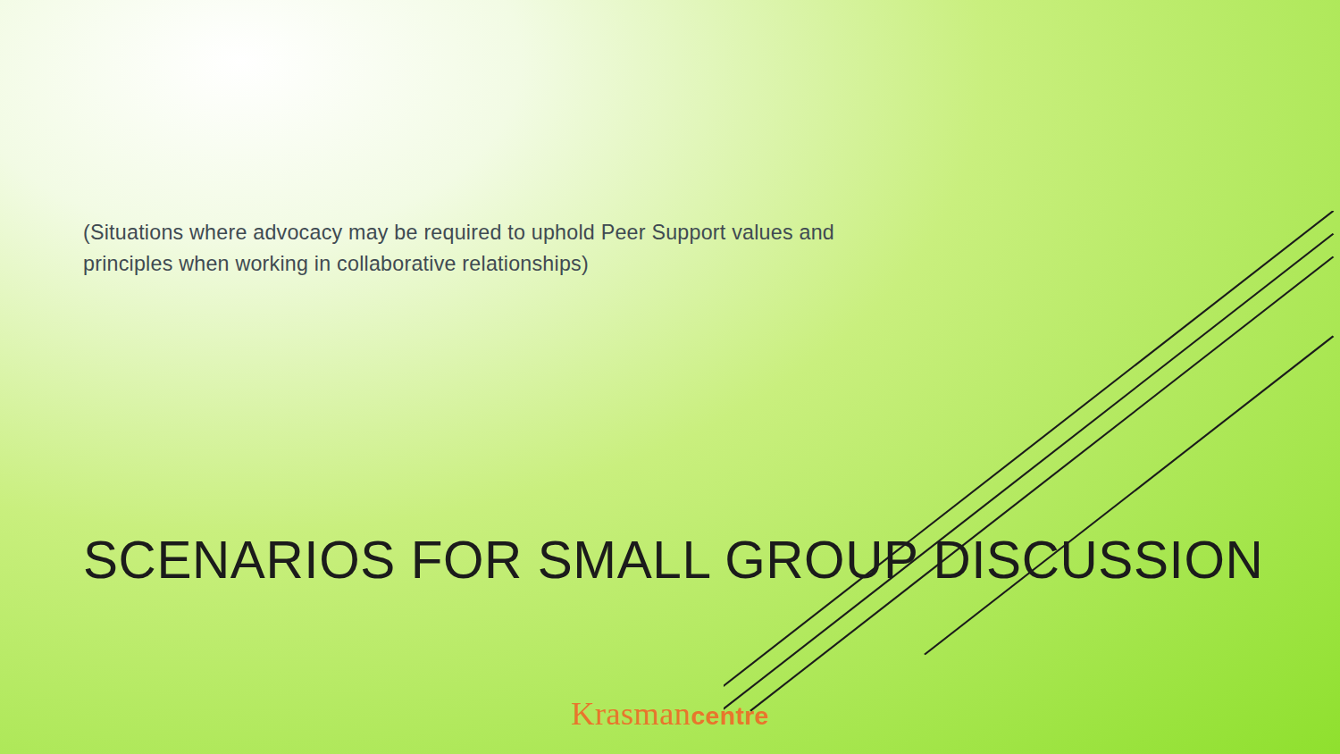(Situations where advocacy may be required to uphold Peer Support values and principles when working in collaborative relationships)
SCENARIOS FOR SMALL GROUP DISCUSSION
Krasman centre